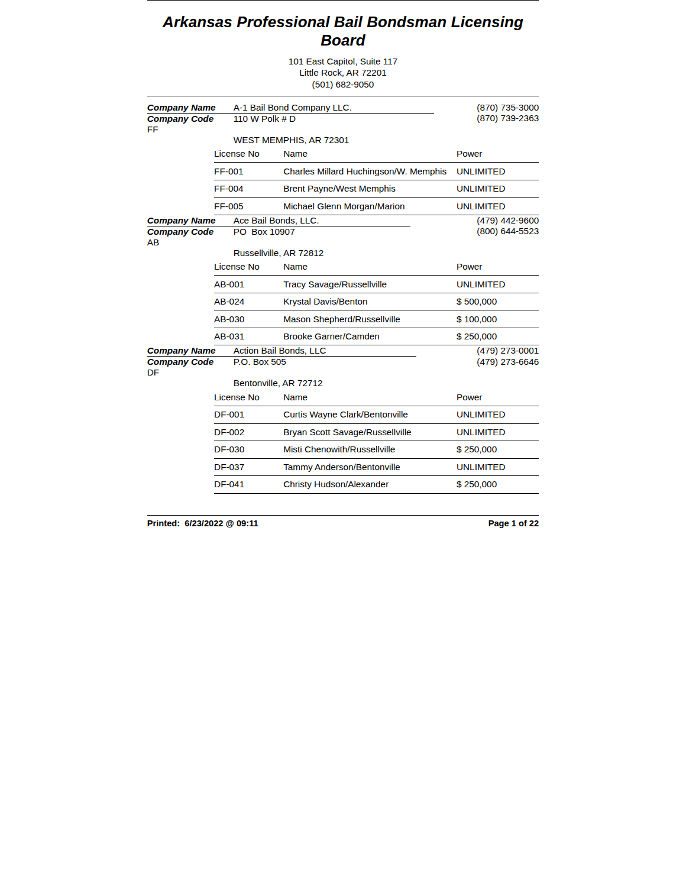Arkansas Professional Bail Bondsman Licensing Board
101 East Capitol, Suite 117
Little Rock, AR 72201
(501) 682-9050
| Company Name | A-1 Bail Bond Company LLC. | (870) 735-3000 |
| Company Code | 110 W Polk # D | (870) 739-2363 |
| FF | | |
| | WEST MEMPHIS, AR 72301 |
| | License No | Name | Power |
| | FF-001 | Charles Millard Huchingson/W. Memphis | UNLIMITED |
| | FF-004 | Brent Payne/West Memphis | UNLIMITED |
| | FF-005 | Michael Glenn Morgan/Marion | UNLIMITED |
| Company Name | Ace Bail Bonds, LLC. | (479) 442-9600 |
| Company Code | PO Box 10907 | (800) 644-5523 |
| AB | | |
| | Russellville, AR 72812 |
| | License No | Name | Power |
| | AB-001 | Tracy Savage/Russellville | UNLIMITED |
| | AB-024 | Krystal Davis/Benton | $ 500,000 |
| | AB-030 | Mason Shepherd/Russellville | $ 100,000 |
| | AB-031 | Brooke Garner/Camden | $ 250,000 |
| Company Name | Action Bail Bonds, LLC | (479) 273-0001 |
| Company Code | P.O. Box 505 | (479) 273-6646 |
| DF | | |
| | Bentonville, AR 72712 |
| | License No | Name | Power |
| | DF-001 | Curtis Wayne Clark/Bentonville | UNLIMITED |
| | DF-002 | Bryan Scott Savage/Russellville | UNLIMITED |
| | DF-030 | Misti Chenowith/Russellville | $ 250,000 |
| | DF-037 | Tammy Anderson/Bentonville | UNLIMITED |
| | DF-041 | Christy Hudson/Alexander | $ 250,000 |
Printed: 6/23/2022 @ 09:11
Page 1 of 22